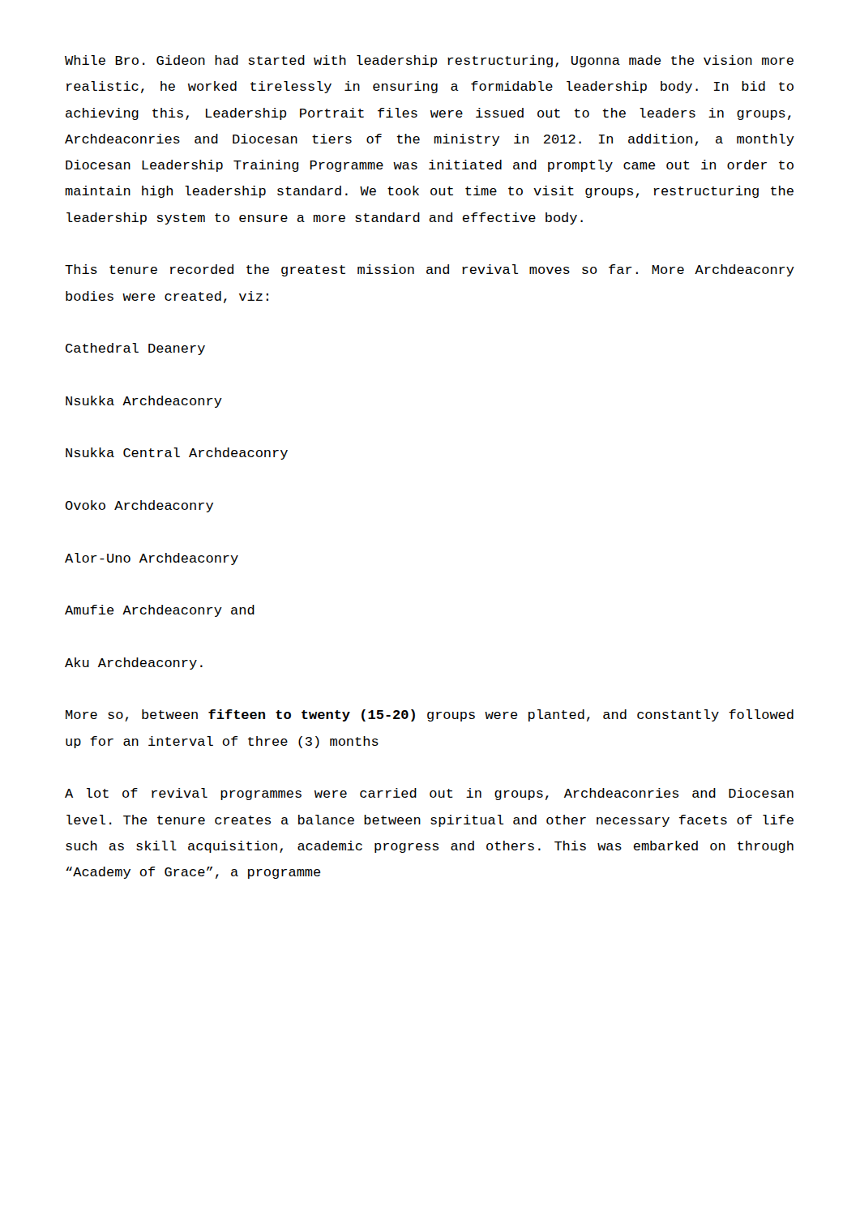While Bro. Gideon had started with leadership restructuring, Ugonna made the vision more realistic, he worked tirelessly in ensuring a formidable leadership body. In bid to achieving this, Leadership Portrait files were issued out to the leaders in groups, Archdeaconries and Diocesan tiers of the ministry in 2012. In addition, a monthly Diocesan Leadership Training Programme was initiated and promptly came out in order to maintain high leadership standard. We took out time to visit groups, restructuring the leadership system to ensure a more standard and effective body.
This tenure recorded the greatest mission and revival moves so far. More Archdeaconry bodies were created, viz:
Cathedral Deanery
Nsukka Archdeaconry
Nsukka Central Archdeaconry
Ovoko Archdeaconry
Alor-Uno Archdeaconry
Amufie Archdeaconry and
Aku Archdeaconry.
More so, between fifteen to twenty (15-20) groups were planted, and constantly followed up for an interval of three (3) months
A lot of revival programmes were carried out in groups, Archdeaconries and Diocesan level. The tenure creates a balance between spiritual and other necessary facets of life such as skill acquisition, academic progress and others. This was embarked on through “Academy of Grace”, a programme